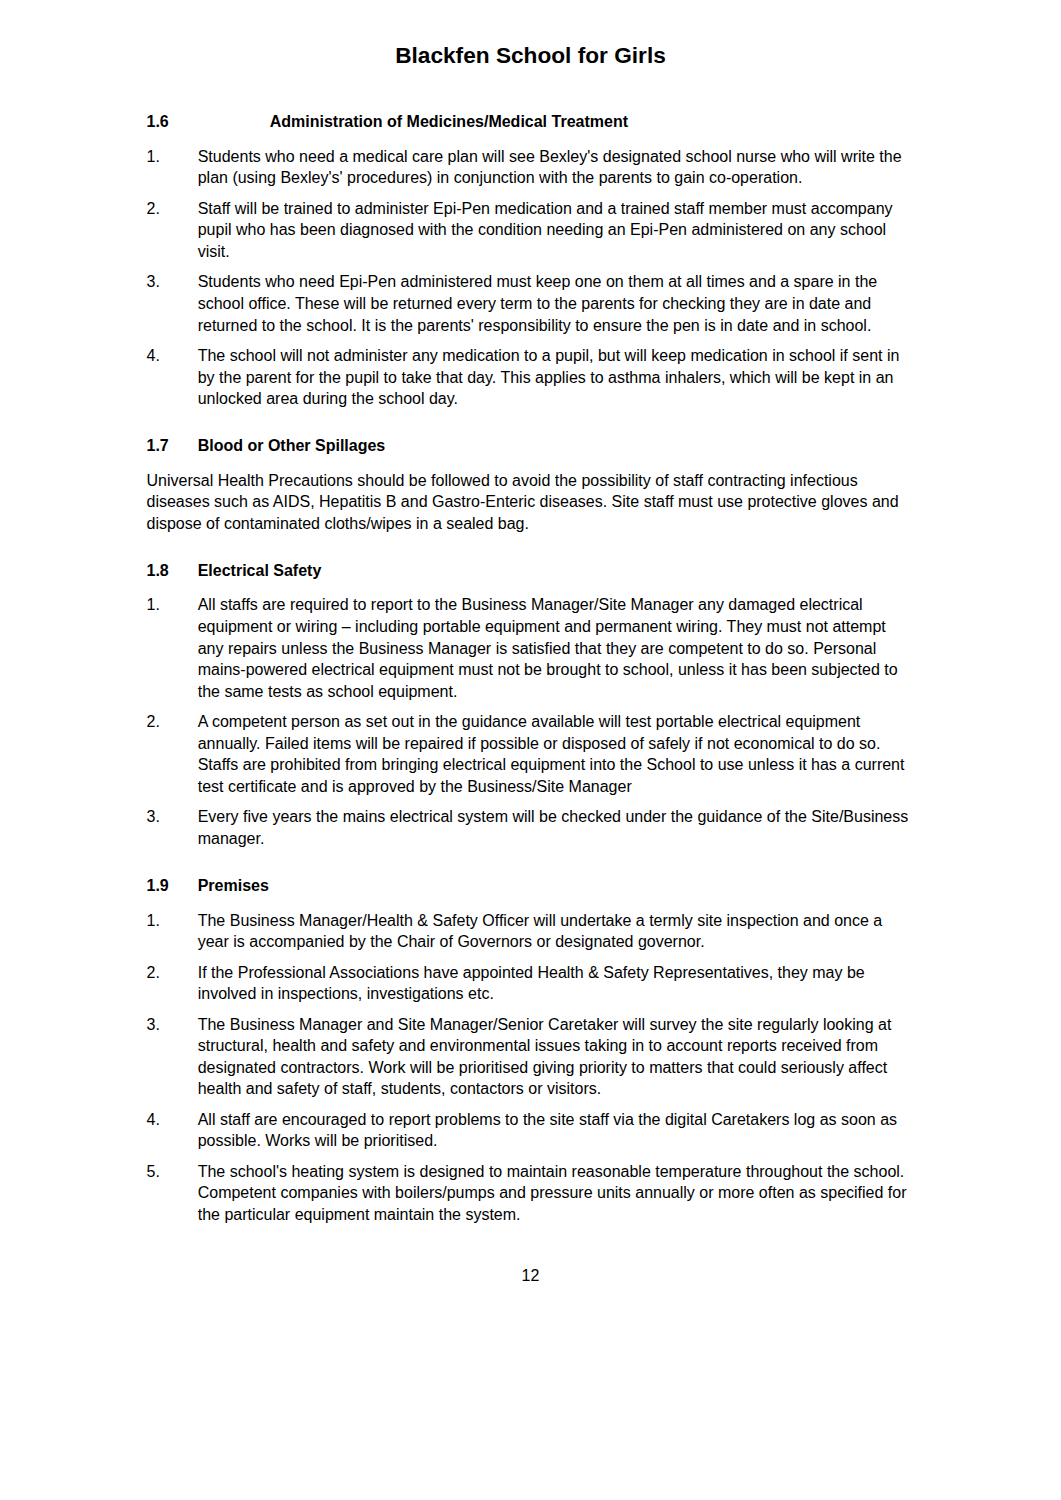Blackfen School for Girls
1.6 Administration of Medicines/Medical Treatment
1. Students who need a medical care plan will see Bexley's designated school nurse who will write the plan (using Bexley's' procedures) in conjunction with the parents to gain co-operation.
2. Staff will be trained to administer Epi-Pen medication and a trained staff member must accompany pupil who has been diagnosed with the condition needing an Epi-Pen administered on any school visit.
3. Students who need Epi-Pen administered must keep one on them at all times and a spare in the school office. These will be returned every term to the parents for checking they are in date and returned to the school. It is the parents' responsibility to ensure the pen is in date and in school.
4. The school will not administer any medication to a pupil, but will keep medication in school if sent in by the parent for the pupil to take that day. This applies to asthma inhalers, which will be kept in an unlocked area during the school day.
1.7 Blood or Other Spillages
Universal Health Precautions should be followed to avoid the possibility of staff contracting infectious diseases such as AIDS, Hepatitis B and Gastro-Enteric diseases. Site staff must use protective gloves and dispose of contaminated cloths/wipes in a sealed bag.
1.8 Electrical Safety
1. All staffs are required to report to the Business Manager/Site Manager any damaged electrical equipment or wiring – including portable equipment and permanent wiring. They must not attempt any repairs unless the Business Manager is satisfied that they are competent to do so. Personal mains-powered electrical equipment must not be brought to school, unless it has been subjected to the same tests as school equipment.
2. A competent person as set out in the guidance available will test portable electrical equipment annually. Failed items will be repaired if possible or disposed of safely if not economical to do so. Staffs are prohibited from bringing electrical equipment into the School to use unless it has a current test certificate and is approved by the Business/Site Manager
3. Every five years the mains electrical system will be checked under the guidance of the Site/Business manager.
1.9 Premises
1. The Business Manager/Health & Safety Officer will undertake a termly site inspection and once a year is accompanied by the Chair of Governors or designated governor.
2. If the Professional Associations have appointed Health & Safety Representatives, they may be involved in inspections, investigations etc.
3. The Business Manager and Site Manager/Senior Caretaker will survey the site regularly looking at structural, health and safety and environmental issues taking in to account reports received from designated contractors. Work will be prioritised giving priority to matters that could seriously affect health and safety of staff, students, contactors or visitors.
4. All staff are encouraged to report problems to the site staff via the digital Caretakers log as soon as possible. Works will be prioritised.
5. The school's heating system is designed to maintain reasonable temperature throughout the school. Competent companies with boilers/pumps and pressure units annually or more often as specified for the particular equipment maintain the system.
12